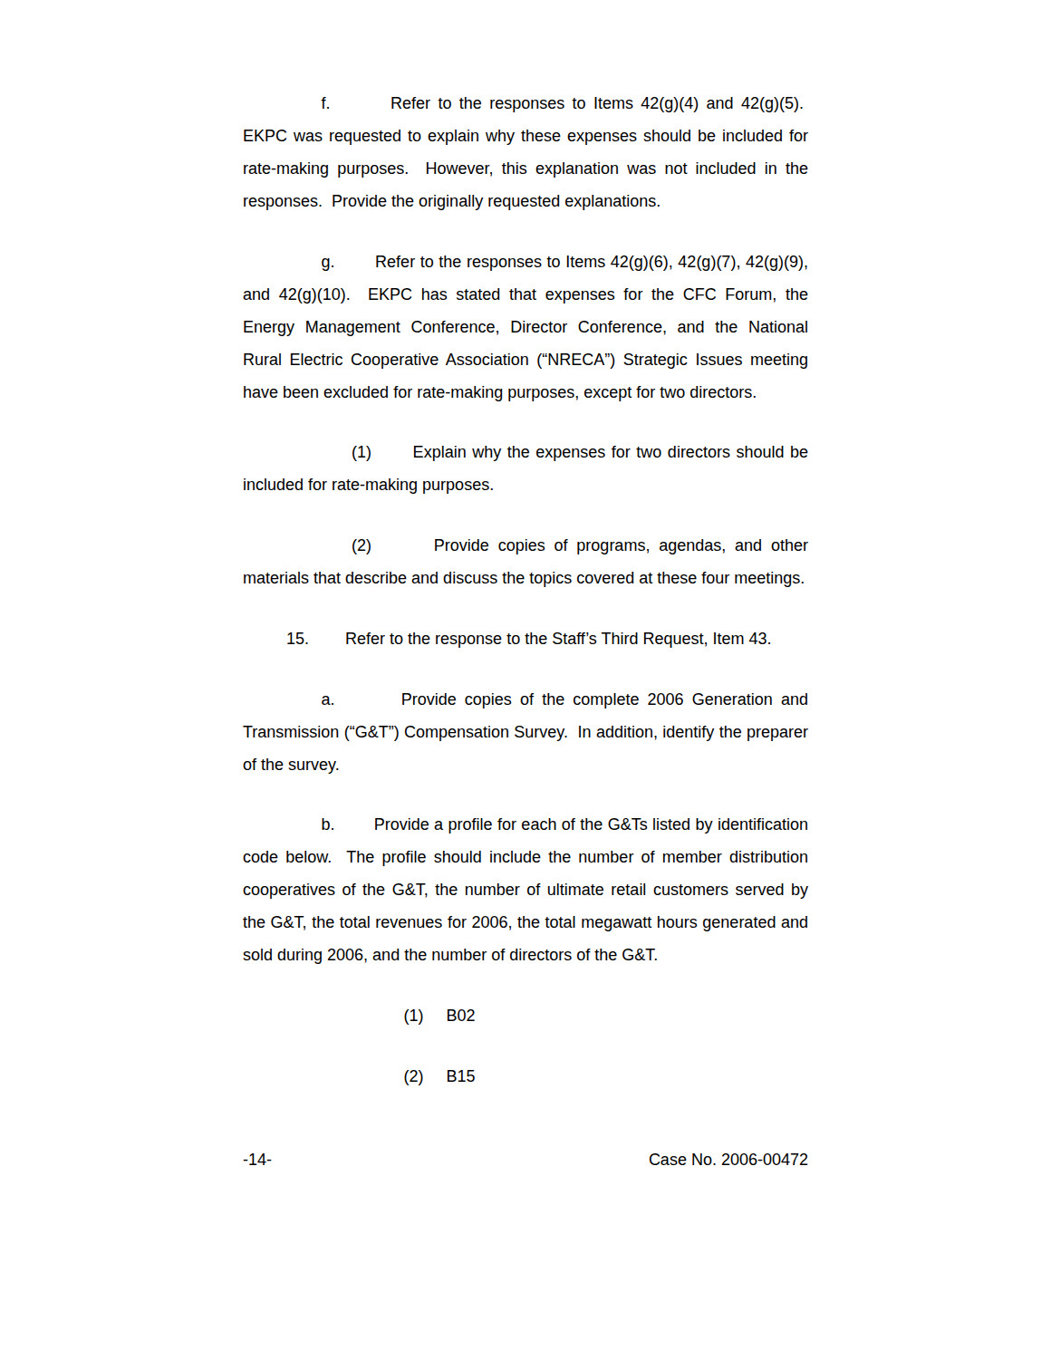f. Refer to the responses to Items 42(g)(4) and 42(g)(5). EKPC was requested to explain why these expenses should be included for rate-making purposes. However, this explanation was not included in the responses. Provide the originally requested explanations.
g. Refer to the responses to Items 42(g)(6), 42(g)(7), 42(g)(9), and 42(g)(10). EKPC has stated that expenses for the CFC Forum, the Energy Management Conference, Director Conference, and the National Rural Electric Cooperative Association (“NRECA”) Strategic Issues meeting have been excluded for rate-making purposes, except for two directors.
(1) Explain why the expenses for two directors should be included for rate-making purposes.
(2) Provide copies of programs, agendas, and other materials that describe and discuss the topics covered at these four meetings.
15. Refer to the response to the Staff’s Third Request, Item 43.
a. Provide copies of the complete 2006 Generation and Transmission (“G&T”) Compensation Survey. In addition, identify the preparer of the survey.
b. Provide a profile for each of the G&Ts listed by identification code below. The profile should include the number of member distribution cooperatives of the G&T, the number of ultimate retail customers served by the G&T, the total revenues for 2006, the total megawatt hours generated and sold during 2006, and the number of directors of the G&T.
(1) B02
(2) B15
-14- Case No. 2006-00472